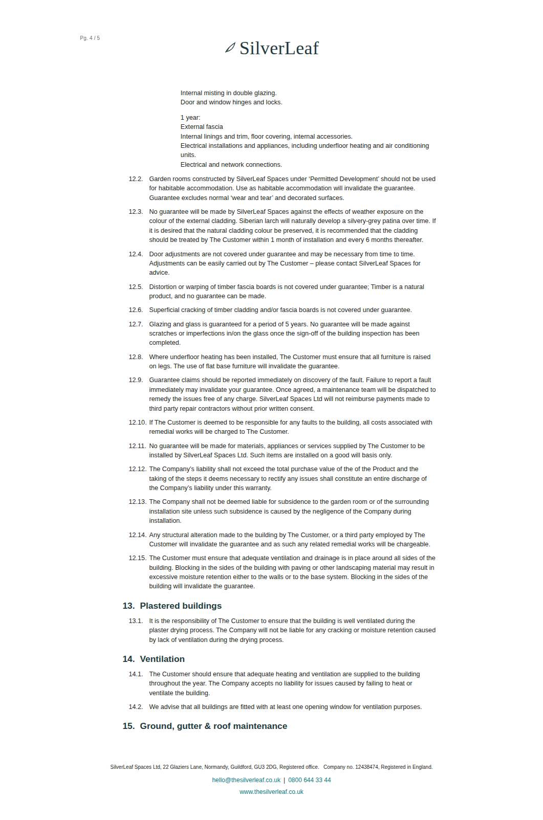Pg. 4 / 5
SilverLeaf
Internal misting in double glazing.
Door and window hinges and locks.
1 year:
External fascia
Internal linings and trim, floor covering, internal accessories.
Electrical installations and appliances, including underfloor heating and air conditioning units.
Electrical and network connections.
12.2. Garden rooms constructed by SilverLeaf Spaces under ‘Permitted Development’ should not be used for habitable accommodation. Use as habitable accommodation will invalidate the guarantee. Guarantee excludes normal ‘wear and tear’ and decorated surfaces.
12.3. No guarantee will be made by SilverLeaf Spaces against the effects of weather exposure on the colour of the external cladding. Siberian larch will naturally develop a silvery-grey patina over time. If it is desired that the natural cladding colour be preserved, it is recommended that the cladding should be treated by The Customer within 1 month of installation and every 6 months thereafter.
12.4. Door adjustments are not covered under guarantee and may be necessary from time to time. Adjustments can be easily carried out by The Customer – please contact SilverLeaf Spaces for advice.
12.5. Distortion or warping of timber fascia boards is not covered under guarantee; Timber is a natural product, and no guarantee can be made.
12.6. Superficial cracking of timber cladding and/or fascia boards is not covered under guarantee.
12.7. Glazing and glass is guaranteed for a period of 5 years. No guarantee will be made against scratches or imperfections in/on the glass once the sign-off of the building inspection has been completed.
12.8. Where underfloor heating has been installed, The Customer must ensure that all furniture is raised on legs. The use of flat base furniture will invalidate the guarantee.
12.9. Guarantee claims should be reported immediately on discovery of the fault. Failure to report a fault immediately may invalidate your guarantee. Once agreed, a maintenance team will be dispatched to remedy the issues free of any charge. SilverLeaf Spaces Ltd will not reimburse payments made to third party repair contractors without prior written consent.
12.10. If The Customer is deemed to be responsible for any faults to the building, all costs associated with remedial works will be charged to The Customer.
12.11. No guarantee will be made for materials, appliances or services supplied by The Customer to be installed by SilverLeaf Spaces Ltd. Such items are installed on a good will basis only.
12.12. The Company’s liability shall not exceed the total purchase value of the of the Product and the taking of the steps it deems necessary to rectify any issues shall constitute an entire discharge of the Company’s liability under this warranty.
12.13. The Company shall not be deemed liable for subsidence to the garden room or of the surrounding installation site unless such subsidence is caused by the negligence of the Company during installation.
12.14. Any structural alteration made to the building by The Customer, or a third party employed by The Customer will invalidate the guarantee and as such any related remedial works will be chargeable.
12.15. The Customer must ensure that adequate ventilation and drainage is in place around all sides of the building. Blocking in the sides of the building with paving or other landscaping material may result in excessive moisture retention either to the walls or to the base system. Blocking in the sides of the building will invalidate the guarantee.
13. Plastered buildings
13.1. It is the responsibility of The Customer to ensure that the building is well ventilated during the plaster drying process. The Company will not be liable for any cracking or moisture retention caused by lack of ventilation during the drying process.
14. Ventilation
14.1. The Customer should ensure that adequate heating and ventilation are supplied to the building throughout the year. The Company accepts no liability for issues caused by failing to heat or ventilate the building.
14.2. We advise that all buildings are fitted with at least one opening window for ventilation purposes.
15. Ground, gutter & roof maintenance
SilverLeaf Spaces Ltd, 22 Glaziers Lane, Normandy, Guildford, GU3 2DG, Registered office. Company no. 12438474, Registered in England.
hello@thesilverleaf.co.uk|0800 644 33 44
www.thesilverleaf.co.uk